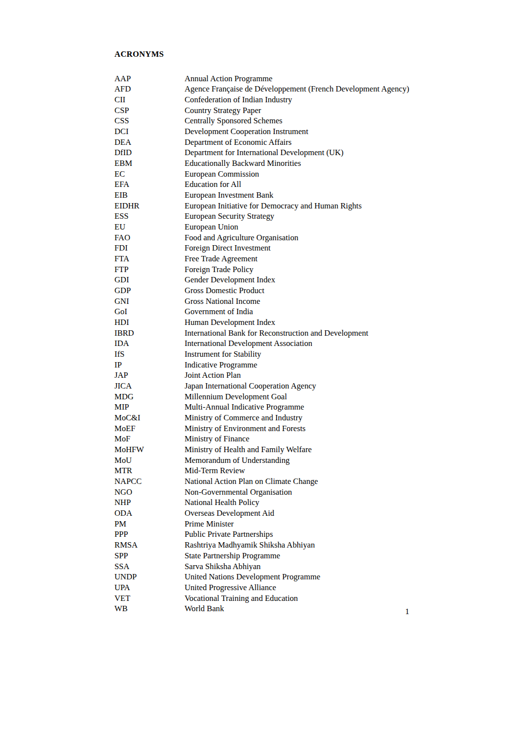ACRONYMS
| AAP | Annual Action Programme |
| AFD | Agence Française de Développement (French Development Agency) |
| CII | Confederation of Indian Industry |
| CSP | Country Strategy Paper |
| CSS | Centrally Sponsored Schemes |
| DCI | Development Cooperation Instrument |
| DEA | Department of Economic Affairs |
| DfID | Department for International Development (UK) |
| EBM | Educationally Backward Minorities |
| EC | European Commission |
| EFA | Education for All |
| EIB | European Investment Bank |
| EIDHR | European Initiative for Democracy and Human Rights |
| ESS | European Security Strategy |
| EU | European Union |
| FAO | Food and Agriculture Organisation |
| FDI | Foreign Direct Investment |
| FTA | Free Trade Agreement |
| FTP | Foreign Trade Policy |
| GDI | Gender Development Index |
| GDP | Gross Domestic Product |
| GNI | Gross National Income |
| GoI | Government of India |
| HDI | Human Development Index |
| IBRD | International Bank for Reconstruction and Development |
| IDA | International Development Association |
| IfS | Instrument for Stability |
| IP | Indicative Programme |
| JAP | Joint Action Plan |
| JICA | Japan International Cooperation Agency |
| MDG | Millennium Development Goal |
| MIP | Multi-Annual Indicative Programme |
| MoC&I | Ministry of Commerce and Industry |
| MoEF | Ministry of Environment and Forests |
| MoF | Ministry of Finance |
| MoHFW | Ministry of Health and Family Welfare |
| MoU | Memorandum of Understanding |
| MTR | Mid-Term Review |
| NAPCC | National Action Plan on Climate Change |
| NGO | Non-Governmental Organisation |
| NHP | National Health Policy |
| ODA | Overseas Development Aid |
| PM | Prime Minister |
| PPP | Public Private Partnerships |
| RMSA | Rashtriya Madhyamik Shiksha Abhiyan |
| SPP | State Partnership Programme |
| SSA | Sarva Shiksha Abhiyan |
| UNDP | United Nations Development Programme |
| UPA | United Progressive Alliance |
| VET | Vocational Training and Education |
| WB | World Bank |
1